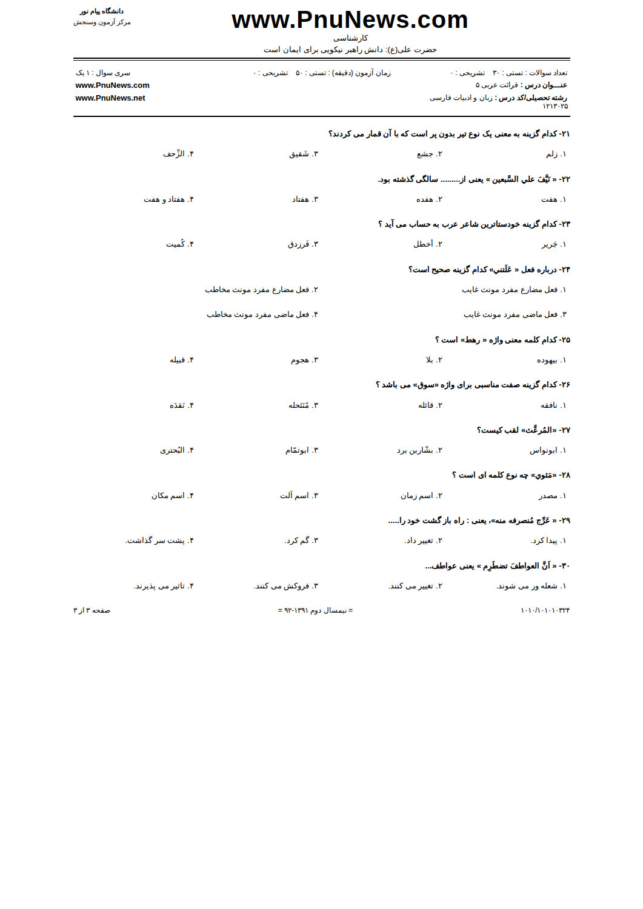دانشگاه پیام نور
مرکز آزمون وسنجش
www.PnuNews.com
کارشناسی
حضرت علی(ع): دانش راهبر نیکویی برای ایمان است
| تعداد سوالات : تستی : ۳۰ تشریحی : ۰ | زمان آزمون (دقیقه) : تستی : ۵۰ تشریحی : ۰ | سری سوال : ۱ یک |
| عنـــوان درس : قرائت عربی ۵ | | www.PnuNews.com |
| رشته تحصیلی/کد درس : زبان و ادبیات فارسی ۱۲۱۳۰۲۵ | | www.PnuNews.net |
۲۱- کدام گزینه به معنی یک نوع تیر بدون پر است که با آن قمار می کردند؟
۱. زلم ۲. جشع ۳. شَقیق ۴. الزِّحف
۲۲- « نَیَّفَ علي السَّبعین » یعنی از......... سالگی گذشته بود.
۱. هفت ۲. هفده ۳. هفتاد ۴. هفتاد و هفت
۲۳- کدام گزینه خودستاترین شاعر عرب به حساب می آید ؟
۱. جَریر ۲. أخطل ۳. فَرزدق ۴. کُمیت
۲۴- درباره فعل « عَلَتني» کدام گزینه صحیح است؟
۱. فعل مضارع مفرد مونث غایب ۲. فعل مضارع مفرد مونث مخاطب
۳. فعل ماضی مفرد مونث غایب ۴. فعل ماضی مفرد مونث مخاطب
۲۵- کدام کلمه معنی واژه « رهط» است ؟
۱. بیهوده ۲. بلا ۳. هجوم ۴. قبیله
۲۶- کدام گزینه صفت مناسبی برای واژه «سوق» می باشد ؟
۱. نافقه ۲. قائله ۳. مُنَتَحله ۴. نَقدَه
۲۷- «المُرعَّث» لقب کیست؟
۱. ابونواس ۲. بشّاربن برد ۳. ابوتمّام ۴. البُحتری
۲۸- «مَثوي» چه نوع کلمه ای است ؟
۱. مصدر ۲. اسم زمان ۳. اسم آلت ۴. اسم مکان
۲۹- « عَرِّج مُنصرفه منه»، یعنی : راه باز گشت خود را.....
۱. پیدا کرد. ۲. تغییر داد. ۳. گم کرد. ۴. پشت سر گذاشت.
۳۰- « اَنَّ العواطفَ تضطَرِم » یعنی عواطف...
۱. شعله ور می شوند. ۲. تغییر می کنند. ۳. فروکش می کنند. ۴. تاثیر می پذیرند.
۱۰۱۰/۱۰۱۰۱۰۳۲۴
= نیمسال دوم ۱۳۹۱-۹۲ =
صفحه ۳ از ۳